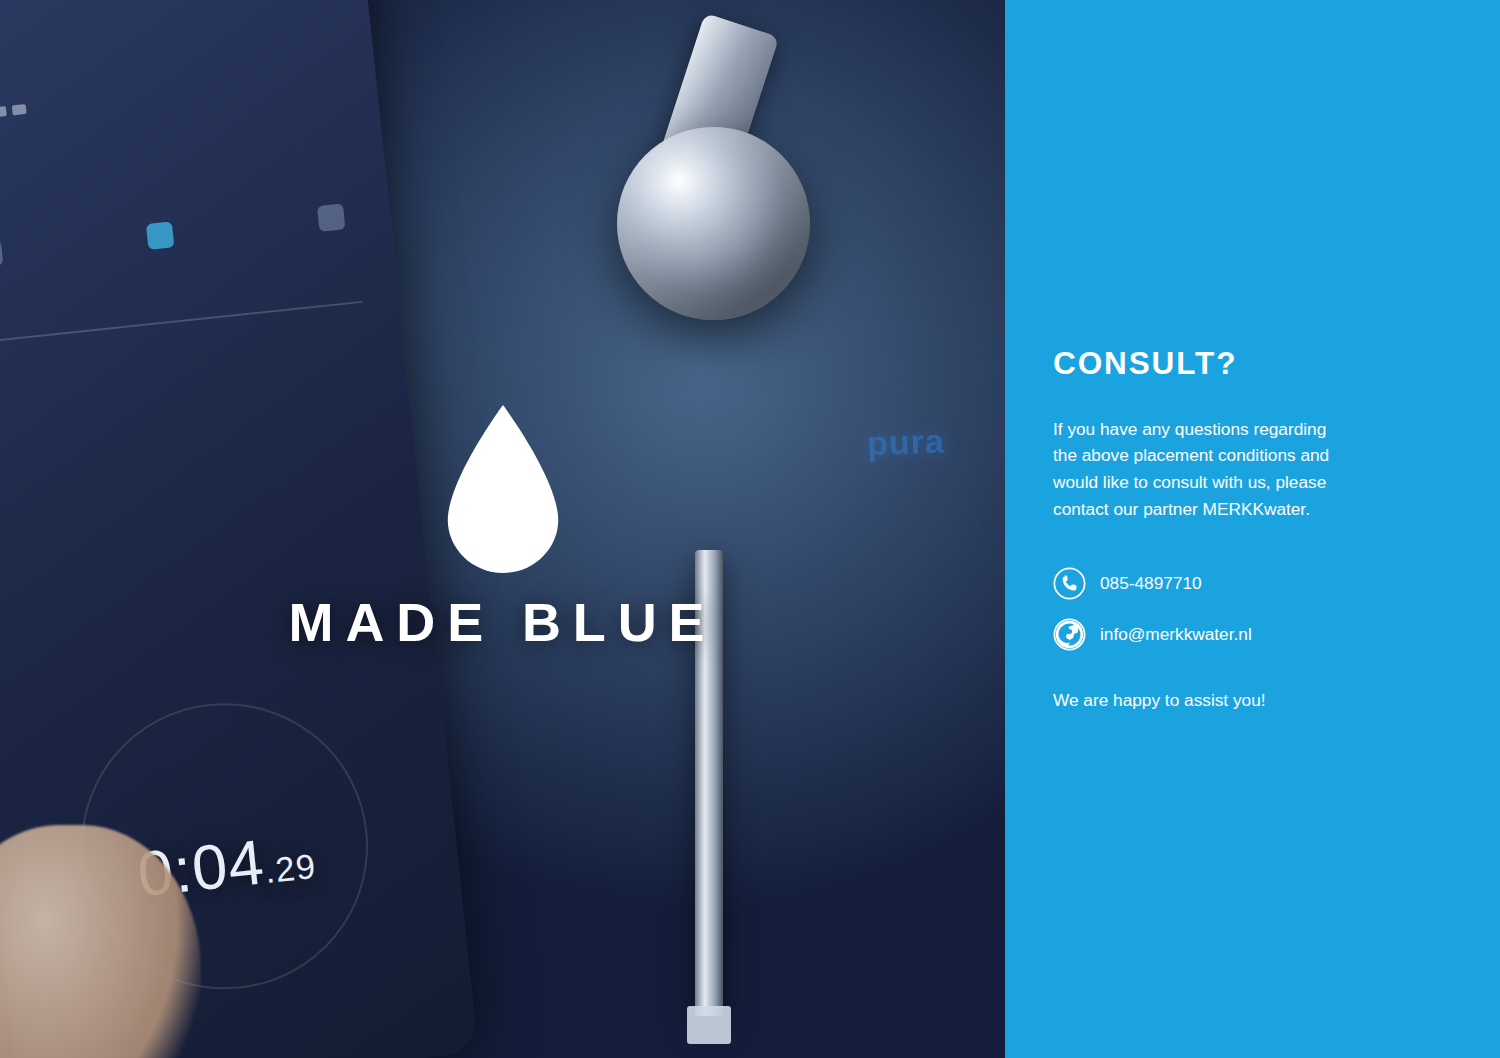0:04.29
pura
MADE BLUE
CONSULT?
If you have any questions regarding the above placement conditions and would like to consult with us, please contact our partner MERKKwater.
085-4897710
info@merkkwater.nl
We are happy to assist you!